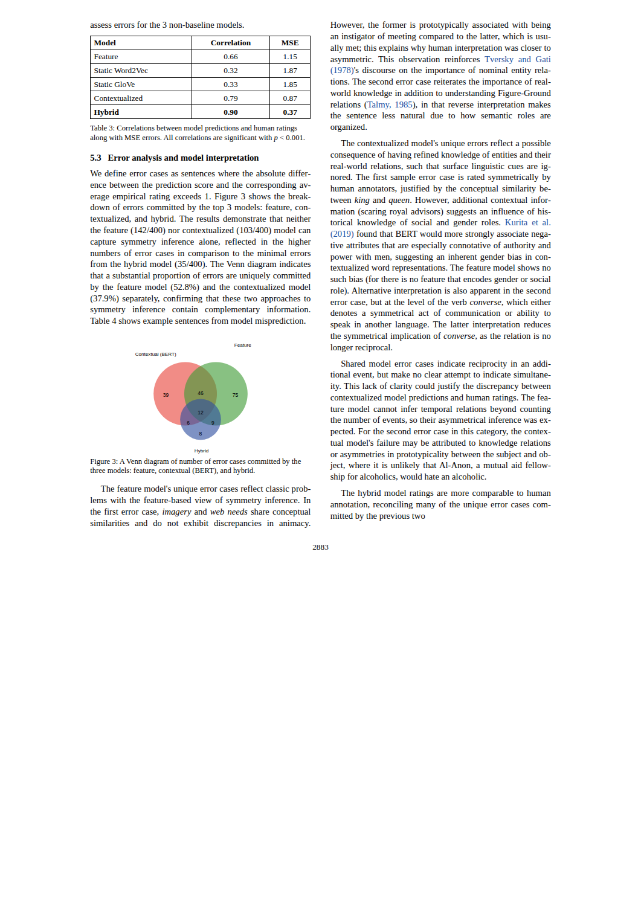assess errors for the 3 non-baseline models.
| Model | Correlation | MSE |
| --- | --- | --- |
| Feature | 0.66 | 1.15 |
| Static Word2Vec | 0.32 | 1.87 |
| Static GloVe | 0.33 | 1.85 |
| Contextualized | 0.79 | 0.87 |
| Hybrid | 0.90 | 0.37 |
Table 3: Correlations between model predictions and human ratings along with MSE errors. All correlations are significant with p < 0.001.
5.3 Error analysis and model interpretation
We define error cases as sentences where the absolute difference between the prediction score and the corresponding average empirical rating exceeds 1. Figure 3 shows the breakdown of errors committed by the top 3 models: feature, contextualized, and hybrid. The results demonstrate that neither the feature (142/400) nor contextualized (103/400) model can capture symmetry inference alone, reflected in the higher numbers of error cases in comparison to the minimal errors from the hybrid model (35/400). The Venn diagram indicates that a substantial proportion of errors are uniquely committed by the feature model (52.8%) and the contextualized model (37.9%) separately, confirming that these two approaches to symmetry inference contain complementary information. Table 4 shows example sentences from model misprediction.
Contextual (BERT) Feature Hybrid 39 46 75 12 6 9 8
Figure 3: A Venn diagram of number of error cases committed by the three models: feature, contextual (BERT), and hybrid.
The feature model's unique error cases reflect classic problems with the feature-based view of symmetry inference. In the first error case, imagery and web needs share conceptual similarities and do not exhibit discrepancies in animacy. However, the former is prototypically associated with being an instigator of meeting compared to the latter, which is usually met; this explains why human interpretation was closer to asymmetric. This observation reinforces Tversky and Gati (1978)'s discourse on the importance of nominal entity relations. The second error case reiterates the importance of real-world knowledge in addition to understanding Figure-Ground relations (Talmy, 1985), in that reverse interpretation makes the sentence less natural due to how semantic roles are organized.
The contextualized model's unique errors reflect a possible consequence of having refined knowledge of entities and their real-world relations, such that surface linguistic cues are ignored. The first sample error case is rated symmetrically by human annotators, justified by the conceptual similarity between king and queen. However, additional contextual information (scaring royal advisors) suggests an influence of historical knowledge of social and gender roles. Kurita et al. (2019) found that BERT would more strongly associate negative attributes that are especially connotative of authority and power with men, suggesting an inherent gender bias in contextualized word representations. The feature model shows no such bias (for there is no feature that encodes gender or social role). Alternative interpretation is also apparent in the second error case, but at the level of the verb converse, which either denotes a symmetrical act of communication or ability to speak in another language. The latter interpretation reduces the symmetrical implication of converse, as the relation is no longer reciprocal.
Shared model error cases indicate reciprocity in an additional event, but make no clear attempt to indicate simultaneity. This lack of clarity could justify the discrepancy between contextualized model predictions and human ratings. The feature model cannot infer temporal relations beyond counting the number of events, so their asymmetrical inference was expected. For the second error case in this category, the contextual model's failure may be attributed to knowledge relations or asymmetries in prototypicality between the subject and object, where it is unlikely that Al-Anon, a mutual aid fellowship for alcoholics, would hate an alcoholic.
The hybrid model ratings are more comparable to human annotation, reconciling many of the unique error cases committed by the previous two
2883